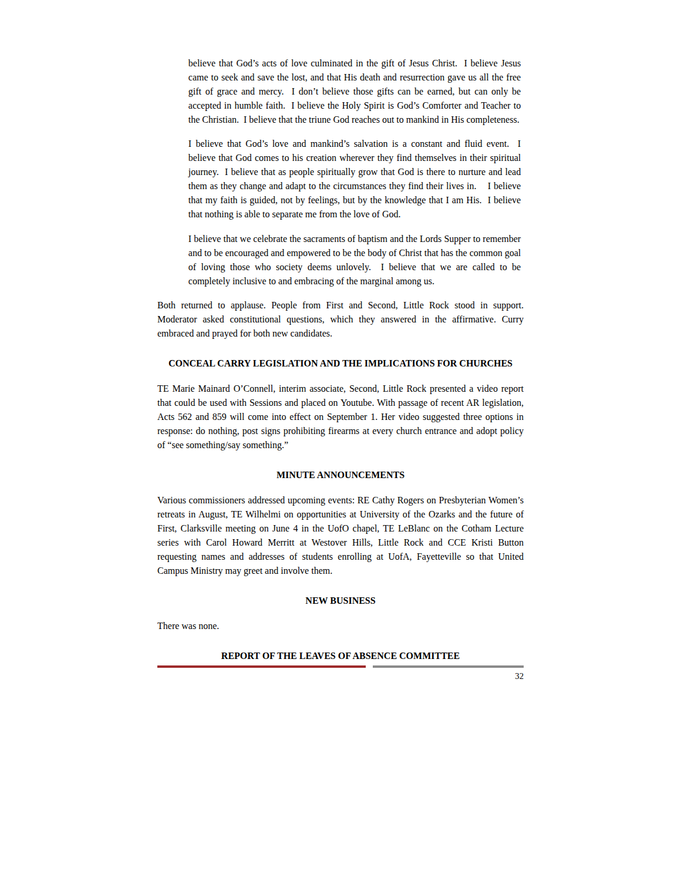believe that God’s acts of love culminated in the gift of Jesus Christ. I believe Jesus came to seek and save the lost, and that His death and resurrection gave us all the free gift of grace and mercy. I don’t believe those gifts can be earned, but can only be accepted in humble faith. I believe the Holy Spirit is God’s Comforter and Teacher to the Christian. I believe that the triune God reaches out to mankind in His completeness.
I believe that God’s love and mankind’s salvation is a constant and fluid event. I believe that God comes to his creation wherever they find themselves in their spiritual journey. I believe that as people spiritually grow that God is there to nurture and lead them as they change and adapt to the circumstances they find their lives in. I believe that my faith is guided, not by feelings, but by the knowledge that I am His. I believe that nothing is able to separate me from the love of God.
I believe that we celebrate the sacraments of baptism and the Lords Supper to remember and to be encouraged and empowered to be the body of Christ that has the common goal of loving those who society deems unlovely. I believe that we are called to be completely inclusive to and embracing of the marginal among us.
Both returned to applause. People from First and Second, Little Rock stood in support. Moderator asked constitutional questions, which they answered in the affirmative. Curry embraced and prayed for both new candidates.
Conceal Carry Legislation and the Implications for Churches
TE Marie Mainard O’Connell, interim associate, Second, Little Rock presented a video report that could be used with Sessions and placed on Youtube. With passage of recent AR legislation, Acts 562 and 859 will come into effect on September 1. Her video suggested three options in response: do nothing, post signs prohibiting firearms at every church entrance and adopt policy of “see something/say something.”
Minute Announcements
Various commissioners addressed upcoming events: RE Cathy Rogers on Presbyterian Women’s retreats in August, TE Wilhelmi on opportunities at University of the Ozarks and the future of First, Clarksville meeting on June 4 in the UofO chapel, TE LeBlanc on the Cotham Lecture series with Carol Howard Merritt at Westover Hills, Little Rock and CCE Kristi Button requesting names and addresses of students enrolling at UofA, Fayetteville so that United Campus Ministry may greet and involve them.
New Business
There was none.
Report of the Leaves of Absence Committee
32